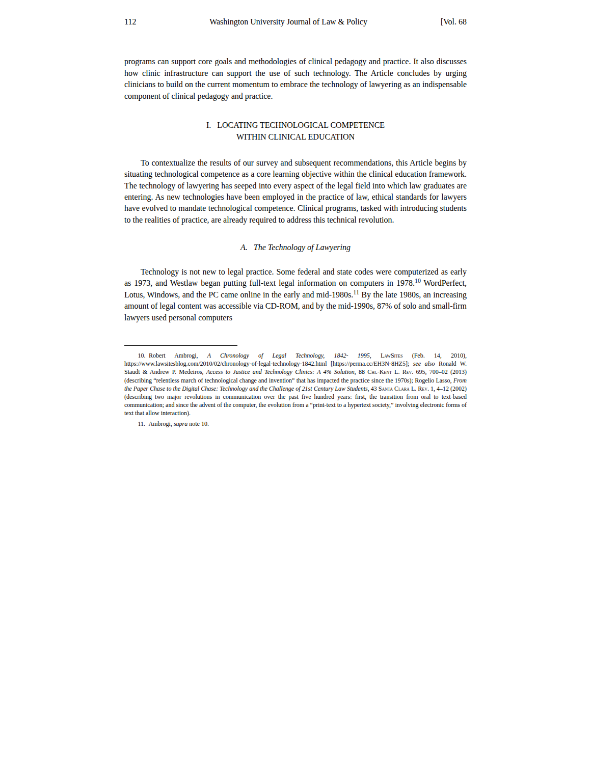112 Washington University Journal of Law & Policy [Vol. 68
programs can support core goals and methodologies of clinical pedagogy and practice. It also discusses how clinic infrastructure can support the use of such technology. The Article concludes by urging clinicians to build on the current momentum to embrace the technology of lawyering as an indispensable component of clinical pedagogy and practice.
I. Locating Technological Competence
within Clinical Education
To contextualize the results of our survey and subsequent recommendations, this Article begins by situating technological competence as a core learning objective within the clinical education framework. The technology of lawyering has seeped into every aspect of the legal field into which law graduates are entering. As new technologies have been employed in the practice of law, ethical standards for lawyers have evolved to mandate technological competence. Clinical programs, tasked with introducing students to the realities of practice, are already required to address this technical revolution.
A. The Technology of Lawyering
Technology is not new to legal practice. Some federal and state codes were computerized as early as 1973, and Westlaw began putting full-text legal information on computers in 1978.10 WordPerfect, Lotus, Windows, and the PC came online in the early and mid-1980s.11 By the late 1980s, an increasing amount of legal content was accessible via CD-ROM, and by the mid-1990s, 87% of solo and small-firm lawyers used personal computers
10. Robert Ambrogi, A Chronology of Legal Technology, 1842- 1995, LawSites (Feb. 14, 2010), https://www.lawsitesblog.com/2010/02/chronology-of-legal-technology-1842.html [https://perma.cc/EH3N-8HZ5]; see also Ronald W. Staudt & Andrew P. Medeiros, Access to Justice and Technology Clinics: A 4% Solution, 88 Chi.-Kent L. Rev. 695, 700–02 (2013) (describing “relentless march of technological change and invention” that has impacted the practice since the 1970s); Rogelio Lasso, From the Paper Chase to the Digital Chase: Technology and the Challenge of 21st Century Law Students, 43 Santa Clara L. Rev. 1, 4–12 (2002) (describing two major revolutions in communication over the past five hundred years: first, the transition from oral to text-based communication; and since the advent of the computer, the evolution from a “print-text to a hypertext society,” involving electronic forms of text that allow interaction).
11. Ambrogi, supra note 10.